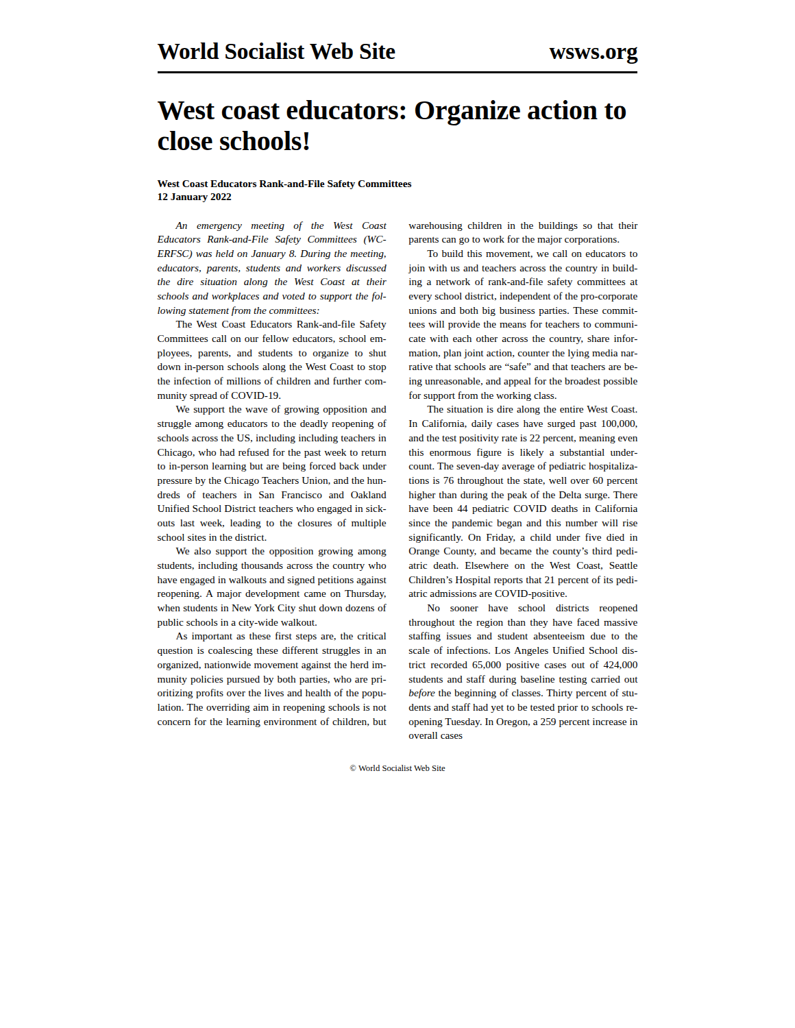World Socialist Web Site wsws.org
West coast educators: Organize action to close schools!
West Coast Educators Rank-and-File Safety Committees
12 January 2022
An emergency meeting of the West Coast Educators Rank-and-File Safety Committees (WC-ERFSC) was held on January 8. During the meeting, educators, parents, students and workers discussed the dire situation along the West Coast at their schools and workplaces and voted to support the following statement from the committees:
The West Coast Educators Rank-and-file Safety Committees call on our fellow educators, school employees, parents, and students to organize to shut down in-person schools along the West Coast to stop the infection of millions of children and further community spread of COVID-19.
We support the wave of growing opposition and struggle among educators to the deadly reopening of schools across the US, including including teachers in Chicago, who had refused for the past week to return to in-person learning but are being forced back under pressure by the Chicago Teachers Union, and the hundreds of teachers in San Francisco and Oakland Unified School District teachers who engaged in sickouts last week, leading to the closures of multiple school sites in the district.
We also support the opposition growing among students, including thousands across the country who have engaged in walkouts and signed petitions against reopening. A major development came on Thursday, when students in New York City shut down dozens of public schools in a city-wide walkout.
As important as these first steps are, the critical question is coalescing these different struggles in an organized, nationwide movement against the herd immunity policies pursued by both parties, who are prioritizing profits over the lives and health of the population. The overriding aim in reopening schools is not concern for the learning environment of children, but warehousing children in the buildings so that their parents can go to work for the major corporations.
To build this movement, we call on educators to join with us and teachers across the country in building a network of rank-and-file safety committees at every school district, independent of the pro-corporate unions and both big business parties. These committees will provide the means for teachers to communicate with each other across the country, share information, plan joint action, counter the lying media narrative that schools are “safe” and that teachers are being unreasonable, and appeal for the broadest possible for support from the working class.
The situation is dire along the entire West Coast. In California, daily cases have surged past 100,000, and the test positivity rate is 22 percent, meaning even this enormous figure is likely a substantial undercount. The seven-day average of pediatric hospitalizations is 76 throughout the state, well over 60 percent higher than during the peak of the Delta surge. There have been 44 pediatric COVID deaths in California since the pandemic began and this number will rise significantly. On Friday, a child under five died in Orange County, and became the county’s third pediatric death. Elsewhere on the West Coast, Seattle Children’s Hospital reports that 21 percent of its pediatric admissions are COVID-positive.
No sooner have school districts reopened throughout the region than they have faced massive staffing issues and student absenteeism due to the scale of infections. Los Angeles Unified School district recorded 65,000 positive cases out of 424,000 students and staff during baseline testing carried out before the beginning of classes. Thirty percent of students and staff had yet to be tested prior to schools reopening Tuesday. In Oregon, a 259 percent increase in overall cases
© World Socialist Web Site